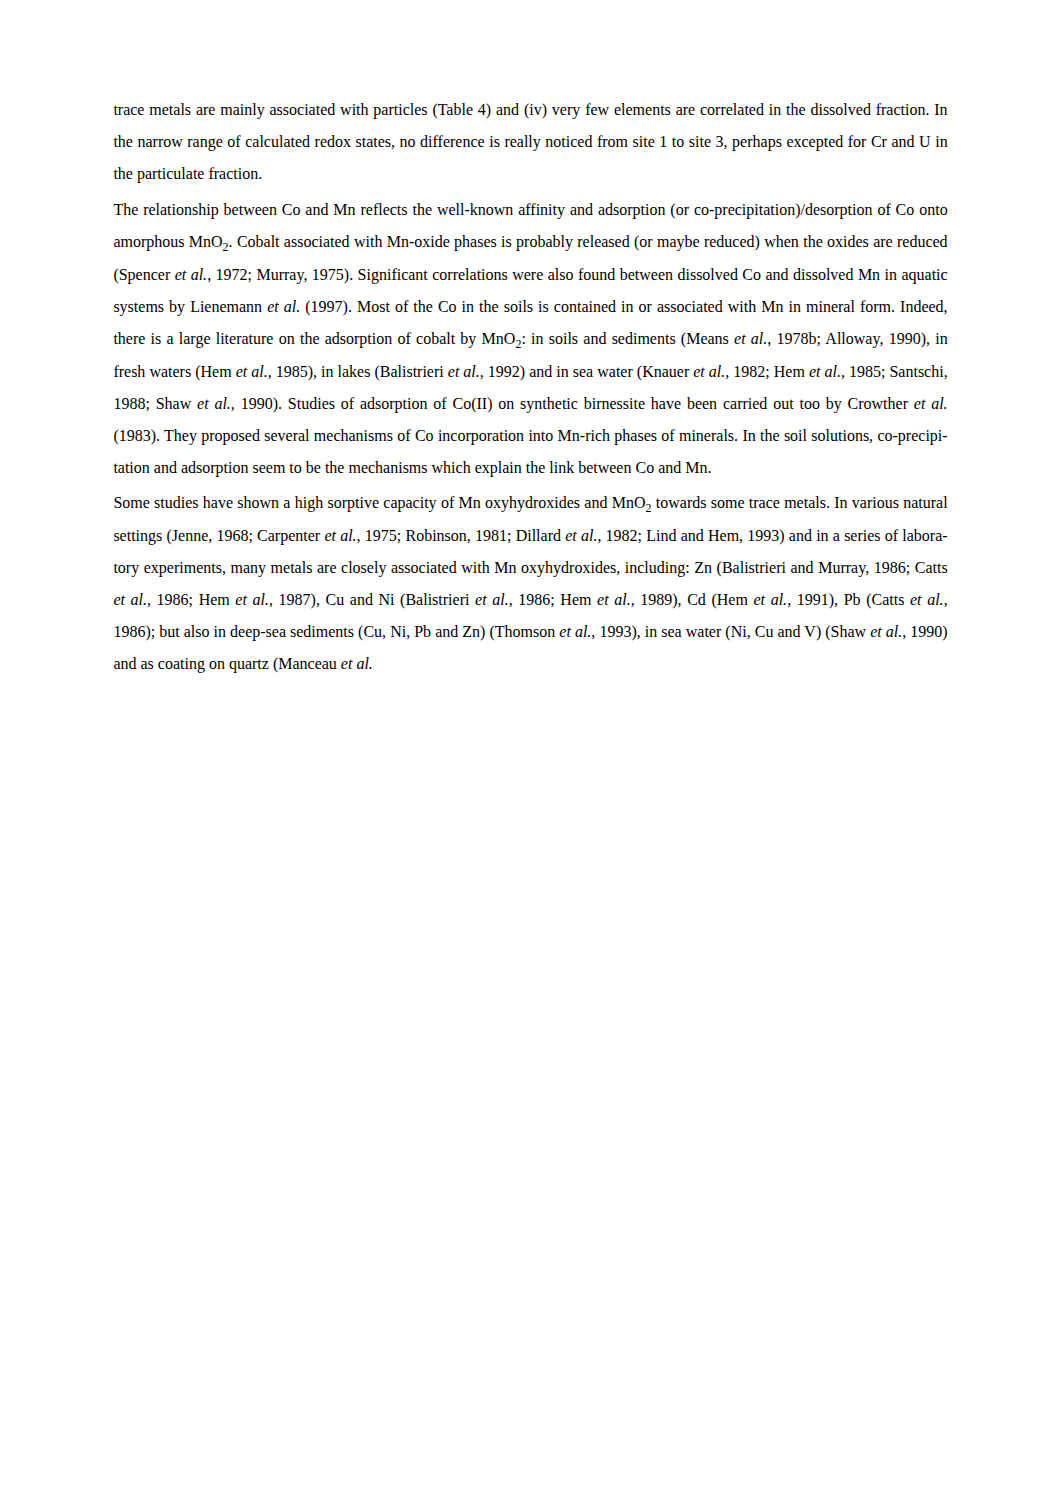trace metals are mainly associated with particles (Table 4) and (iv) very few elements are correlated in the dissolved fraction. In the narrow range of calculated redox states, no difference is really noticed from site 1 to site 3, perhaps excepted for Cr and U in the particulate fraction.
The relationship between Co and Mn reflects the well-known affinity and adsorption (or co-precipitation)/desorption of Co onto amorphous MnO2. Cobalt associated with Mn-oxide phases is probably released (or maybe reduced) when the oxides are reduced (Spencer et al., 1972; Murray, 1975). Significant correlations were also found between dissolved Co and dissolved Mn in aquatic systems by Lienemann et al. (1997). Most of the Co in the soils is contained in or associated with Mn in mineral form. Indeed, there is a large literature on the adsorption of cobalt by MnO2: in soils and sediments (Means et al., 1978b; Alloway, 1990), in fresh waters (Hem et al., 1985), in lakes (Balistrieri et al., 1992) and in sea water (Knauer et al., 1982; Hem et al., 1985; Santschi, 1988; Shaw et al., 1990). Studies of adsorption of Co(II) on synthetic birnessite have been carried out too by Crowther et al. (1983). They proposed several mechanisms of Co incorporation into Mn-rich phases of minerals. In the soil solutions, co-precipitation and adsorption seem to be the mechanisms which explain the link between Co and Mn.
Some studies have shown a high sorptive capacity of Mn oxyhydroxides and MnO2 towards some trace metals. In various natural settings (Jenne, 1968; Carpenter et al., 1975; Robinson, 1981; Dillard et al., 1982; Lind and Hem, 1993) and in a series of laboratory experiments, many metals are closely associated with Mn oxyhydroxides, including: Zn (Balistrieri and Murray, 1986; Catts et al., 1986; Hem et al., 1987), Cu and Ni (Balistrieri et al., 1986; Hem et al., 1989), Cd (Hem et al., 1991), Pb (Catts et al., 1986); but also in deep-sea sediments (Cu, Ni, Pb and Zn) (Thomson et al., 1993), in sea water (Ni, Cu and V) (Shaw et al., 1990) and as coating on quartz (Manceau et al.